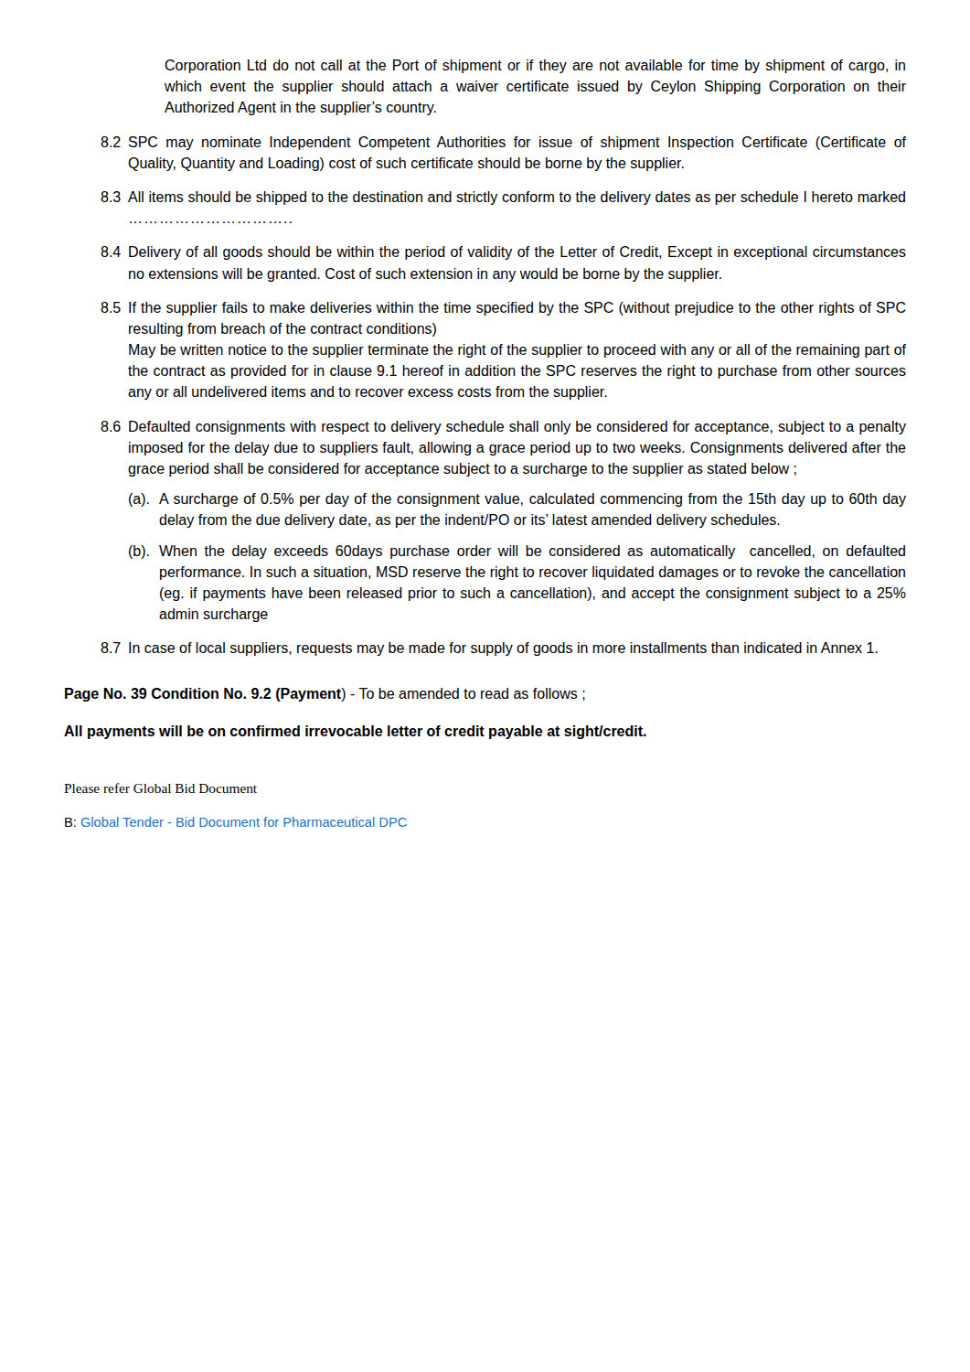Corporation Ltd do not call at the Port of shipment or if they are not available for time by shipment of cargo, in which event the supplier should attach a waiver certificate issued by Ceylon Shipping Corporation on their Authorized Agent in the supplier’s country.
8.2
SPC may nominate Independent Competent Authorities for issue of shipment Inspection Certificate (Certificate of Quality, Quantity and Loading) cost of such certificate should be borne by the supplier.
8.3
All items should be shipped to the destination and strictly conform to the delivery dates as per schedule I hereto marked …………………………..
8.4
Delivery of all goods should be within the period of validity of the Letter of Credit, Except in exceptional circumstances no extensions will be granted. Cost of such extension in any would be borne by the supplier.
8.5
If the supplier fails to make deliveries within the time specified by the SPC (without prejudice to the other rights of SPC resulting from breach of the contract conditions)
May be written notice to the supplier terminate the right of the supplier to proceed with any or all of the remaining part of the contract as provided for in clause 9.1 hereof in addition the SPC reserves the right to purchase from other sources any or all undelivered items and to recover excess costs from the supplier.
8.6
Defaulted consignments with respect to delivery schedule shall only be considered for acceptance, subject to a penalty imposed for the delay due to suppliers fault, allowing a grace period up to two weeks. Consignments delivered after the grace period shall be considered for acceptance subject to a surcharge to the supplier as stated below ;
(a).
A surcharge of 0.5% per day of the consignment value, calculated commencing from the 15th day up to 60th day delay from the due delivery date, as per the indent/PO or its’ latest amended delivery schedules.
(b).
When the delay exceeds 60days purchase order will be considered as automatically cancelled, on defaulted performance. In such a situation, MSD reserve the right to recover liquidated damages or to revoke the cancellation (eg. if payments have been released prior to such a cancellation), and accept the consignment subject to a 25% admin surcharge
8.7
In case of local suppliers, requests may be made for supply of goods in more installments than indicated in Annex 1.
Page No. 39 Condition No. 9.2 (Payment) - To be amended to read as follows ;
All payments will be on confirmed irrevocable letter of credit payable at sight/credit.
Please refer Global Bid Document
B: Global Tender - Bid Document for Pharmaceutical DPC